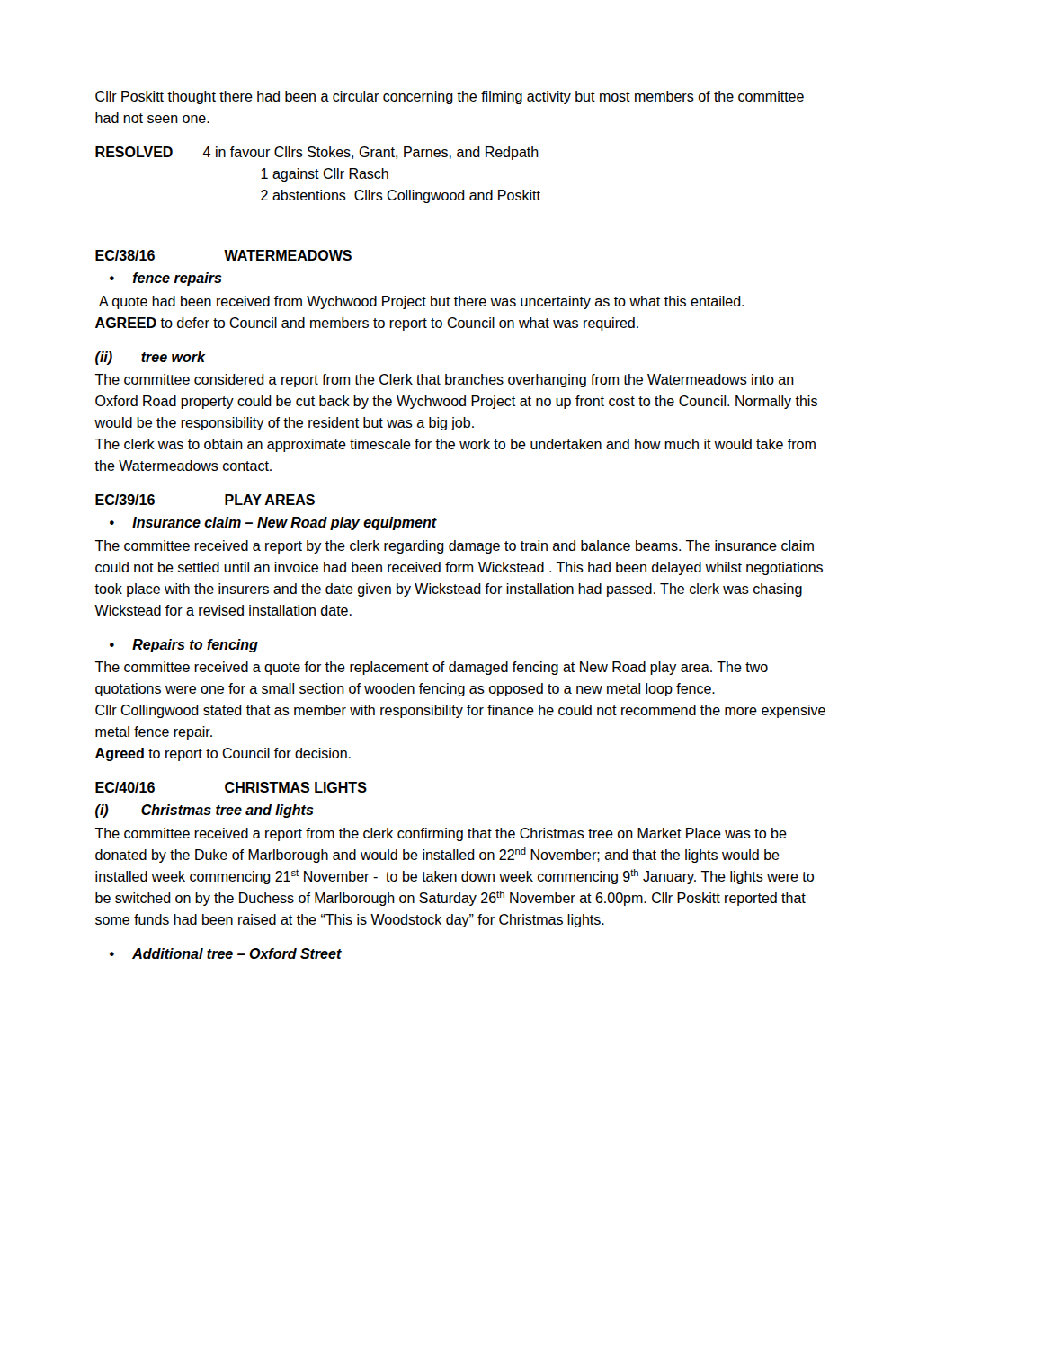Cllr Poskitt thought there had been a circular concerning the filming activity but most members of the committee had not seen one.
RESOLVED 4 in favour Cllrs Stokes, Grant, Parnes, and Redpath
1 against Cllr Rasch
2 abstentions Cllrs Collingwood and Poskitt
EC/38/16 WATERMEADOWS
fence repairs
A quote had been received from Wychwood Project but there was uncertainty as to what this entailed.
AGREED to defer to Council and members to report to Council on what was required.
(ii) tree work
The committee considered a report from the Clerk that branches overhanging from the Watermeadows into an Oxford Road property could be cut back by the Wychwood Project at no up front cost to the Council. Normally this would be the responsibility of the resident but was a big job.
The clerk was to obtain an approximate timescale for the work to be undertaken and how much it would take from the Watermeadows contact.
EC/39/16 PLAY AREAS
Insurance claim – New Road play equipment
The committee received a report by the clerk regarding damage to train and balance beams. The insurance claim could not be settled until an invoice had been received form Wickstead . This had been delayed whilst negotiations took place with the insurers and the date given by Wickstead for installation had passed. The clerk was chasing Wickstead for a revised installation date.
Repairs to fencing
The committee received a quote for the replacement of damaged fencing at New Road play area. The two quotations were one for a small section of wooden fencing as opposed to a new metal loop fence.
Cllr Collingwood stated that as member with responsibility for finance he could not recommend the more expensive metal fence repair.
Agreed to report to Council for decision.
EC/40/16 CHRISTMAS LIGHTS
(i) Christmas tree and lights
The committee received a report from the clerk confirming that the Christmas tree on Market Place was to be donated by the Duke of Marlborough and would be installed on 22nd November; and that the lights would be installed week commencing 21st November - to be taken down week commencing 9th January. The lights were to be switched on by the Duchess of Marlborough on Saturday 26th November at 6.00pm. Cllr Poskitt reported that some funds had been raised at the “This is Woodstock day” for Christmas lights.
Additional tree – Oxford Street